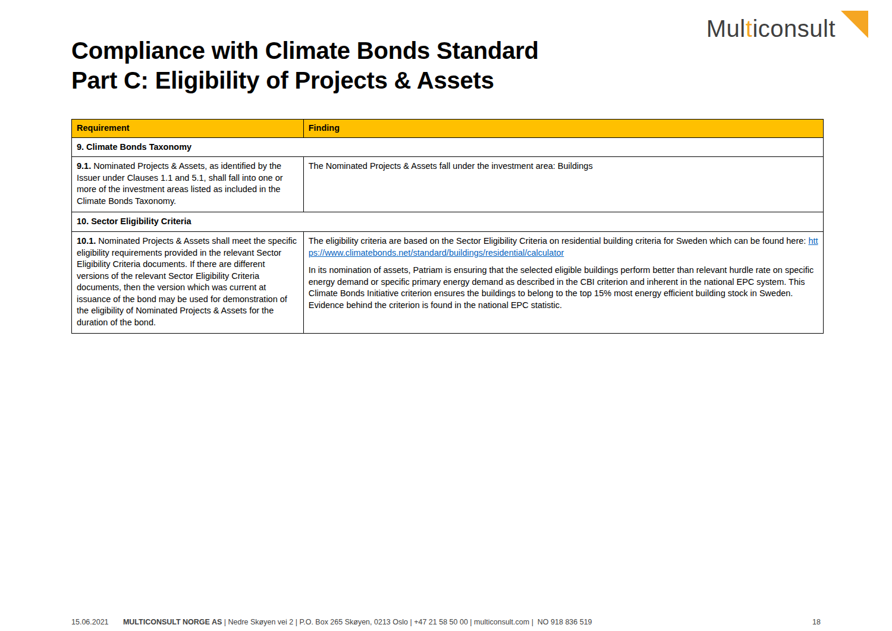Multiconsult
Compliance with Climate Bonds Standard
Part C: Eligibility of Projects & Assets
| Requirement | Finding |
| --- | --- |
| 9. Climate Bonds Taxonomy |
| 9.1. Nominated Projects & Assets, as identified by the Issuer under Clauses 1.1 and 5.1, shall fall into one or more of the investment areas listed as included in the Climate Bonds Taxonomy. | The Nominated Projects & Assets fall under the investment area: Buildings |
| 10. Sector Eligibility Criteria |
| 10.1. Nominated Projects & Assets shall meet the specific eligibility requirements provided in the relevant Sector Eligibility Criteria documents. If there are different versions of the relevant Sector Eligibility Criteria documents, then the version which was current at issuance of the bond may be used for demonstration of the eligibility of Nominated Projects & Assets for the duration of the bond. | The eligibility criteria are based on the Sector Eligibility Criteria on residential building criteria for Sweden which can be found here: https://www.climatebonds.net/standard/buildings/residential/calculator In its nomination of assets, Patriam is ensuring that the selected eligible buildings perform better than relevant hurdle rate on specific energy demand or specific primary energy demand as described in the CBI criterion and inherent in the national EPC system. This Climate Bonds Initiative criterion ensures the buildings to belong to the top 15% most energy efficient building stock in Sweden. Evidence behind the criterion is found in the national EPC statistic. |
15.06.2021 MULTICONSULT NORGE AS | Nedre Skøyen vei 2 | P.O. Box 265 Skøyen, 0213 Oslo | +47 21 58 50 00 | multiconsult.com | NO 918 836 519
18